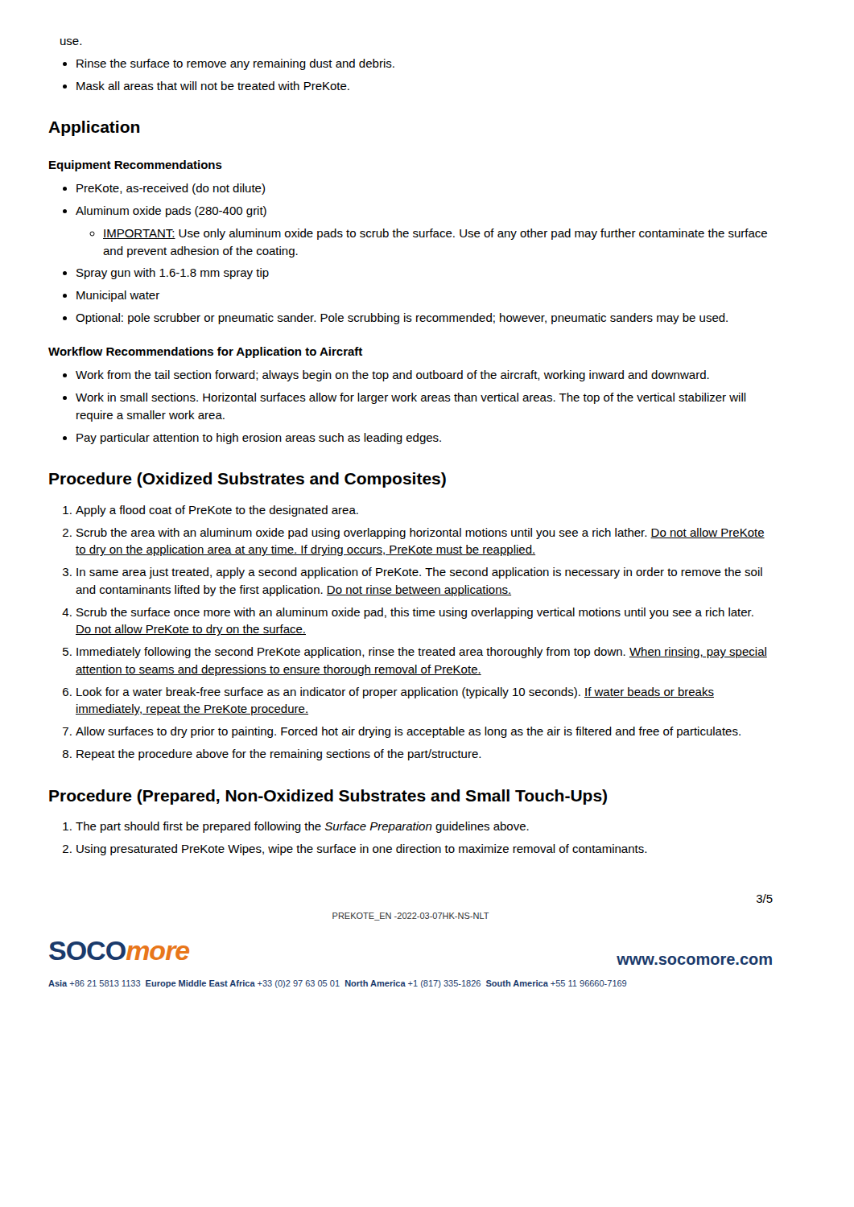use.
Rinse the surface to remove any remaining dust and debris.
Mask all areas that will not be treated with PreKote.
Application
Equipment Recommendations
PreKote, as-received (do not dilute)
Aluminum oxide pads (280-400 grit)
IMPORTANT: Use only aluminum oxide pads to scrub the surface. Use of any other pad may further contaminate the surface and prevent adhesion of the coating.
Spray gun with 1.6-1.8 mm spray tip
Municipal water
Optional: pole scrubber or pneumatic sander. Pole scrubbing is recommended; however, pneumatic sanders may be used.
Workflow Recommendations for Application to Aircraft
Work from the tail section forward; always begin on the top and outboard of the aircraft, working inward and downward.
Work in small sections. Horizontal surfaces allow for larger work areas than vertical areas. The top of the vertical stabilizer will require a smaller work area.
Pay particular attention to high erosion areas such as leading edges.
Procedure (Oxidized Substrates and Composites)
Apply a flood coat of PreKote to the designated area.
Scrub the area with an aluminum oxide pad using overlapping horizontal motions until you see a rich lather. Do not allow PreKote to dry on the application area at any time. If drying occurs, PreKote must be reapplied.
In same area just treated, apply a second application of PreKote. The second application is necessary in order to remove the soil and contaminants lifted by the first application. Do not rinse between applications.
Scrub the surface once more with an aluminum oxide pad, this time using overlapping vertical motions until you see a rich later. Do not allow PreKote to dry on the surface.
Immediately following the second PreKote application, rinse the treated area thoroughly from top down. When rinsing, pay special attention to seams and depressions to ensure thorough removal of PreKote.
Look for a water break-free surface as an indicator of proper application (typically 10 seconds). If water beads or breaks immediately, repeat the PreKote procedure.
Allow surfaces to dry prior to painting. Forced hot air drying is acceptable as long as the air is filtered and free of particulates.
Repeat the procedure above for the remaining sections of the part/structure.
Procedure (Prepared, Non-Oxidized Substrates and Small Touch-Ups)
The part should first be prepared following the Surface Preparation guidelines above.
Using presaturated PreKote Wipes, wipe the surface in one direction to maximize removal of contaminants.
3/5
PREKOTE_EN -2022-03-07HK-NS-NLT
SOCO more
www.socomore.com
Asia +86 21 5813 1133 Europe Middle East Africa +33 (0)2 97 63 05 01 North America +1 (817) 335-1826 South America +55 11 96660-7169